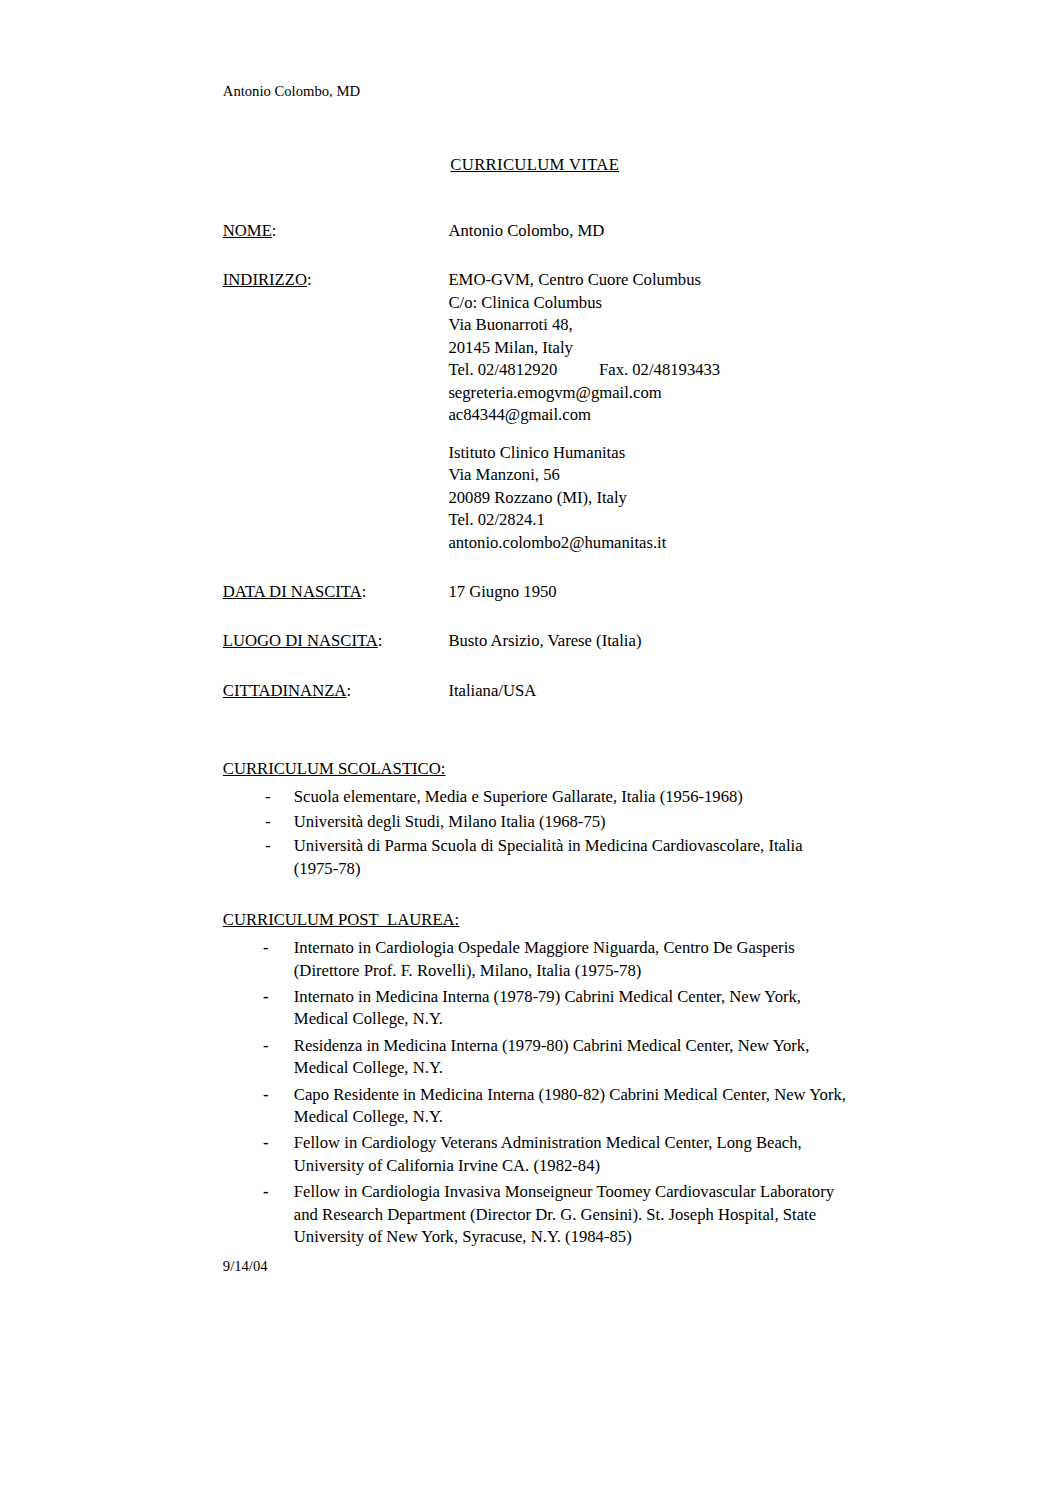Antonio Colombo, MD
CURRICULUM VITAE
| NOME : | Antonio Colombo, MD |
| INDIRIZZO : | EMO-GVM, Centro Cuore Columbus C/o: Clinica Columbus Via Buonarroti 48, 20145 Milan, Italy Tel. 02/4812920 Fax. 02/48193433 segreteria.emogvm@gmail.com ac84344@gmail.com Istituto Clinico Humanitas Via Manzoni, 56 20089 Rozzano (MI), Italy Tel. 02/2824.1 antonio.colombo2@humanitas.it |
| DATA DI NASCITA : | 17 Giugno 1950 |
| LUOGO DI NASCITA : | Busto Arsizio, Varese (Italia) |
| CITTADINANZA : | Italiana/USA |
CURRICULUM SCOLASTICO:
Scuola elementare, Media e Superiore Gallarate, Italia (1956-1968)
Università degli Studi, Milano Italia (1968-75)
Università di Parma Scuola di Specialità in Medicina Cardiovascolare, Italia (1975-78)
CURRICULUM POST_LAUREA:
Internato in Cardiologia Ospedale Maggiore Niguarda, Centro De Gasperis (Direttore Prof. F. Rovelli), Milano, Italia (1975-78)
Internato in Medicina Interna (1978-79) Cabrini Medical Center, New York, Medical College, N.Y.
Residenza in Medicina Interna (1979-80) Cabrini Medical Center, New York, Medical College, N.Y.
Capo Residente in Medicina Interna (1980-82) Cabrini Medical Center, New York, Medical College, N.Y.
Fellow in Cardiology Veterans Administration Medical Center, Long Beach, University of California Irvine CA. (1982-84)
Fellow in Cardiologia Invasiva Monseigneur Toomey Cardiovascular Laboratory and Research Department (Director Dr. G. Gensini). St. Joseph Hospital, State University of New York, Syracuse, N.Y. (1984-85)
9/14/04